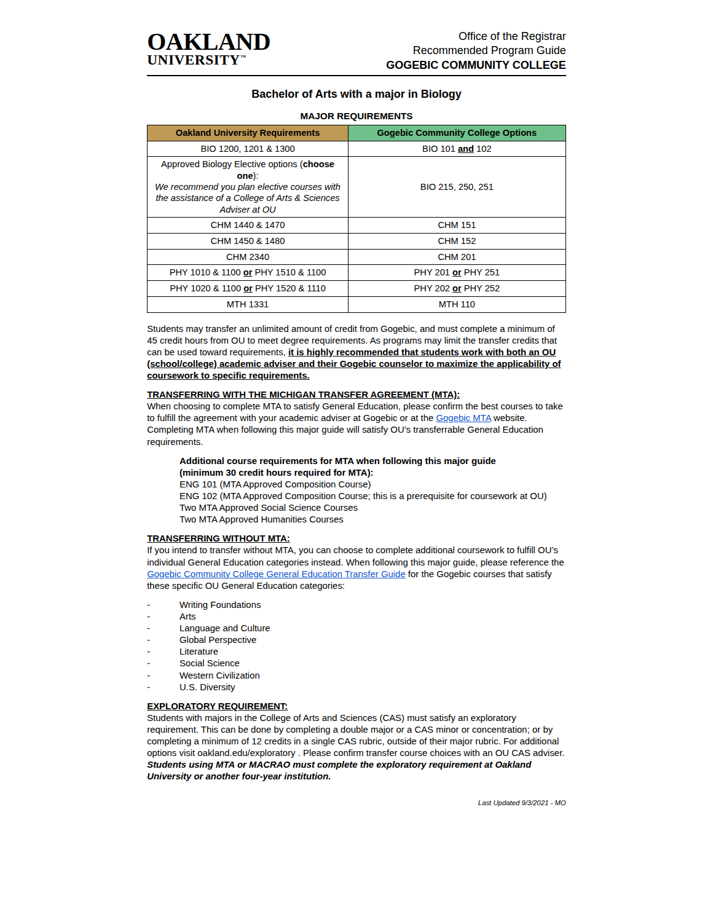OAKLAND UNIVERSITY™
Office of the Registrar
Recommended Program Guide
GOGEBIC COMMUNITY COLLEGE
Bachelor of Arts with a major in Biology
MAJOR REQUIREMENTS
| Oakland University Requirements | Gogebic Community College Options |
| --- | --- |
| BIO 1200, 1201 & 1300 | BIO 101 and 102 |
| Approved Biology Elective options ( choose one ): We recommend you plan elective courses with the assistance of a College of Arts & Sciences Adviser at OU | BIO 215, 250, 251 |
| CHM 1440 & 1470 | CHM 151 |
| CHM 1450 & 1480 | CHM 152 |
| CHM 2340 | CHM 201 |
| PHY 1010 & 1100 or PHY 1510 & 1100 | PHY 201 or PHY 251 |
| PHY 1020 & 1100 or PHY 1520 & 1110 | PHY 202 or PHY 252 |
| MTH 1331 | MTH 110 |
Students may transfer an unlimited amount of credit from Gogebic, and must complete a minimum of 45 credit hours from OU to meet degree requirements. As programs may limit the transfer credits that can be used toward requirements, it is highly recommended that students work with both an OU (school/college) academic adviser and their Gogebic counselor to maximize the applicability of coursework to specific requirements.
TRANSFERRING WITH THE MICHIGAN TRANSFER AGREEMENT (MTA):
When choosing to complete MTA to satisfy General Education, please confirm the best courses to take to fulfill the agreement with your academic adviser at Gogebic or at the Gogebic MTA website. Completing MTA when following this major guide will satisfy OU’s transferrable General Education requirements.
Additional course requirements for MTA when following this major guide
(minimum 30 credit hours required for MTA):
ENG 101 (MTA Approved Composition Course)
ENG 102 (MTA Approved Composition Course; this is a prerequisite for coursework at OU)
Two MTA Approved Social Science Courses
Two MTA Approved Humanities Courses
TRANSFERRING WITHOUT MTA:
If you intend to transfer without MTA, you can choose to complete additional coursework to fulfill OU’s individual General Education categories instead. When following this major guide, please reference the Gogebic Community College General Education Transfer Guide for the Gogebic courses that satisfy these specific OU General Education categories:
Writing Foundations
Arts
Language and Culture
Global Perspective
Literature
Social Science
Western Civilization
U.S. Diversity
EXPLORATORY REQUIREMENT:
Students with majors in the College of Arts and Sciences (CAS) must satisfy an exploratory requirement. This can be done by completing a double major or a CAS minor or concentration; or by completing a minimum of 12 credits in a single CAS rubric, outside of their major rubric. For additional options visit oakland.edu/exploratory . Please confirm transfer course choices with an OU CAS adviser. Students using MTA or MACRAO must complete the exploratory requirement at Oakland University or another four-year institution.
Last Updated 9/3/2021 - MO